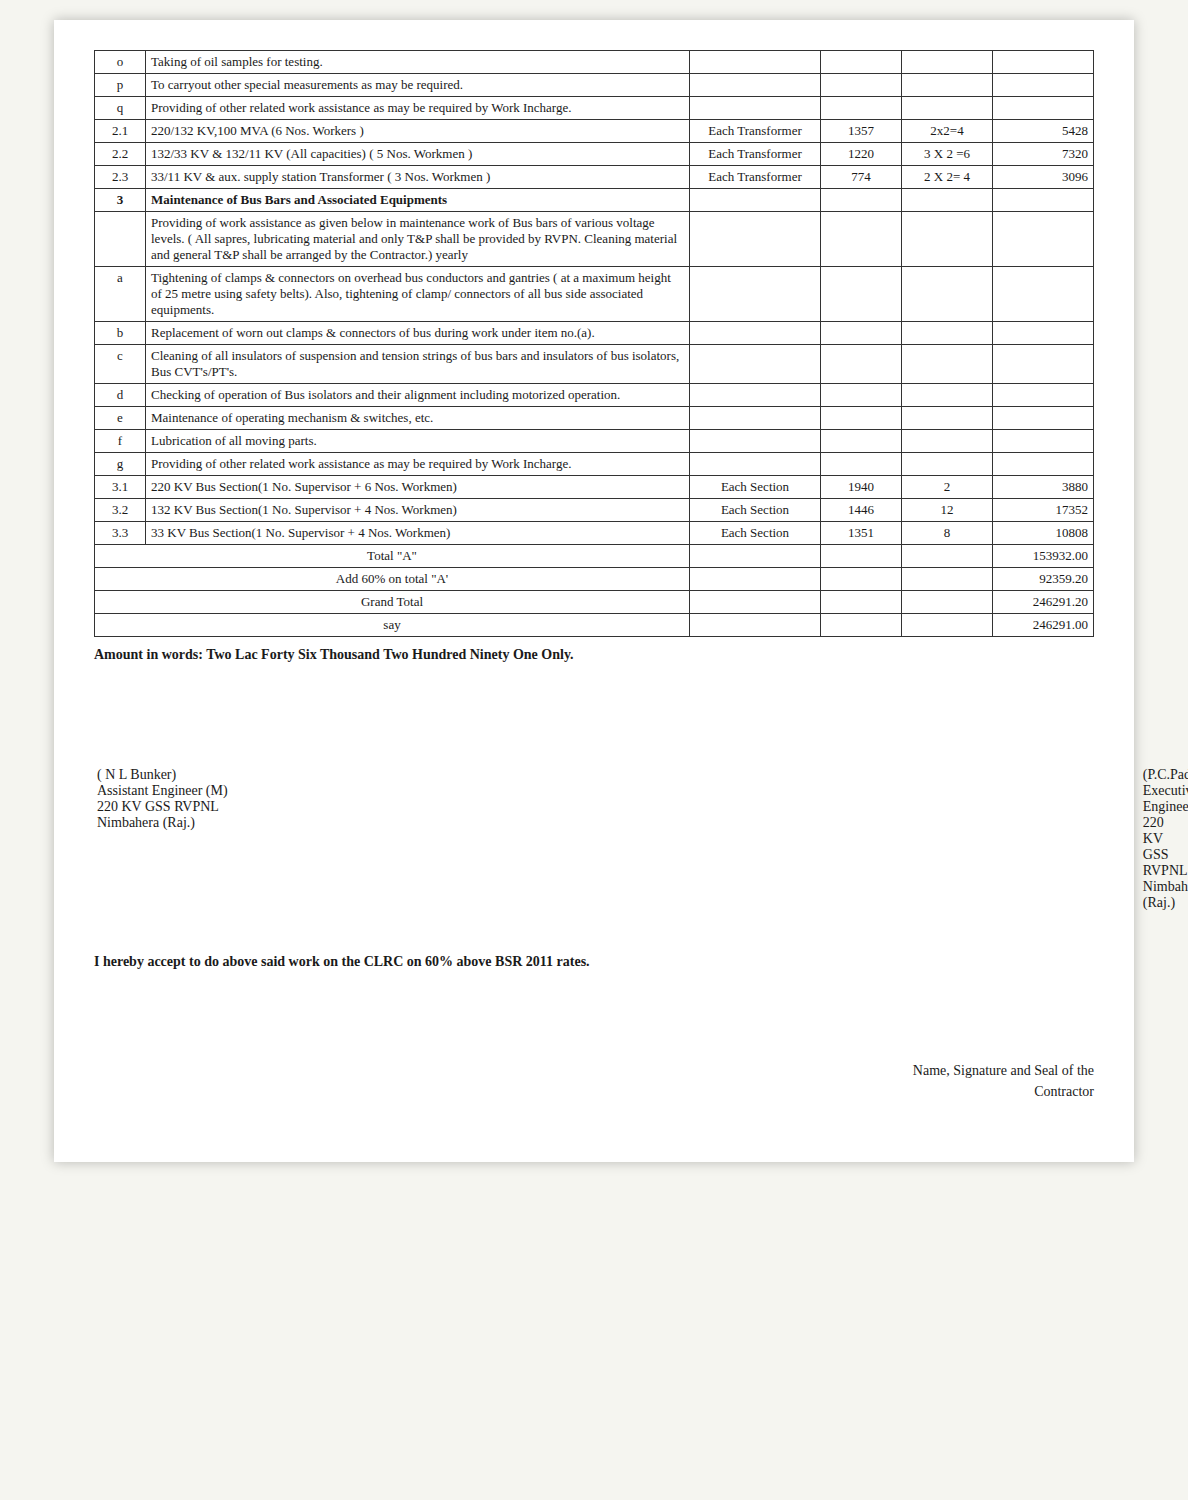| o | Taking of oil samples for testing. | | | | |
| p | To carryout other special measurements as may be required. | | | | |
| q | Providing of other related work assistance as may be required by Work Incharge. | | | | |
| 2.1 | 220/132 KV,100 MVA (6 Nos. Workers ) | Each Transformer | 1357 | 2x2=4 | 5428 |
| 2.2 | 132/33 KV & 132/11 KV (All capacities) ( 5 Nos. Workmen ) | Each Transformer | 1220 | 3 X 2 =6 | 7320 |
| 2.3 | 33/11 KV & aux. supply station Transformer ( 3 Nos. Workmen ) | Each Transformer | 774 | 2 X 2= 4 | 3096 |
| 3 | Maintenance of Bus Bars and Associated Equipments | | | | |
| | Providing of work assistance as given below in maintenance work of Bus bars of various voltage levels. ( All sapres, lubricating material and only T&P shall be provided by RVPN. Cleaning material and general T&P shall be arranged by the Contractor.) yearly | | | | |
| a | Tightening of clamps & connectors on overhead bus conductors and gantries ( at a maximum height of 25 metre using safety belts). Also, tightening of clamp/ connectors of all bus side associated equipments. | | | | |
| b | Replacement of worn out clamps & connectors of bus during work under item no.(a). | | | | |
| c | Cleaning of all insulators of suspension and tension strings of bus bars and insulators of bus isolators, Bus CVT's/PT's. | | | | |
| d | Checking of operation of Bus isolators and their alignment including motorized operation. | | | | |
| e | Maintenance of operating mechanism & switches, etc. | | | | |
| f | Lubrication of all moving parts. | | | | |
| g | Providing of other related work assistance as may be required by Work Incharge. | | | | |
| 3.1 | 220 KV Bus Section(1 No. Supervisor + 6 Nos. Workmen) | Each Section | 1940 | 2 | 3880 |
| 3.2 | 132 KV Bus Section(1 No. Supervisor + 4 Nos. Workmen) | Each Section | 1446 | 12 | 17352 |
| 3.3 | 33 KV Bus Section(1 No. Supervisor + 4 Nos. Workmen) | Each Section | 1351 | 8 | 10808 |
| Total "A" | | | | 153932.00 |
| Add 60% on total "A' | | | | 92359.20 |
| Grand Total | | | | 246291.20 |
| say | | | | 246291.00 |
Amount in words: Two Lac Forty Six Thousand Two Hundred Ninety One Only.
| ( N L Bunker) Assistant Engineer (M) 220 KV GSS RVPNL Nimbahera (Raj.) | (P.C.Padlia) Executive Engineer 220 KV GSS RVPNL Nimbahera (Raj.) |
I hereby accept to do above said work on the CLRC on 60% above BSR 2011 rates.
Name, Signature and Seal of the
Contractor